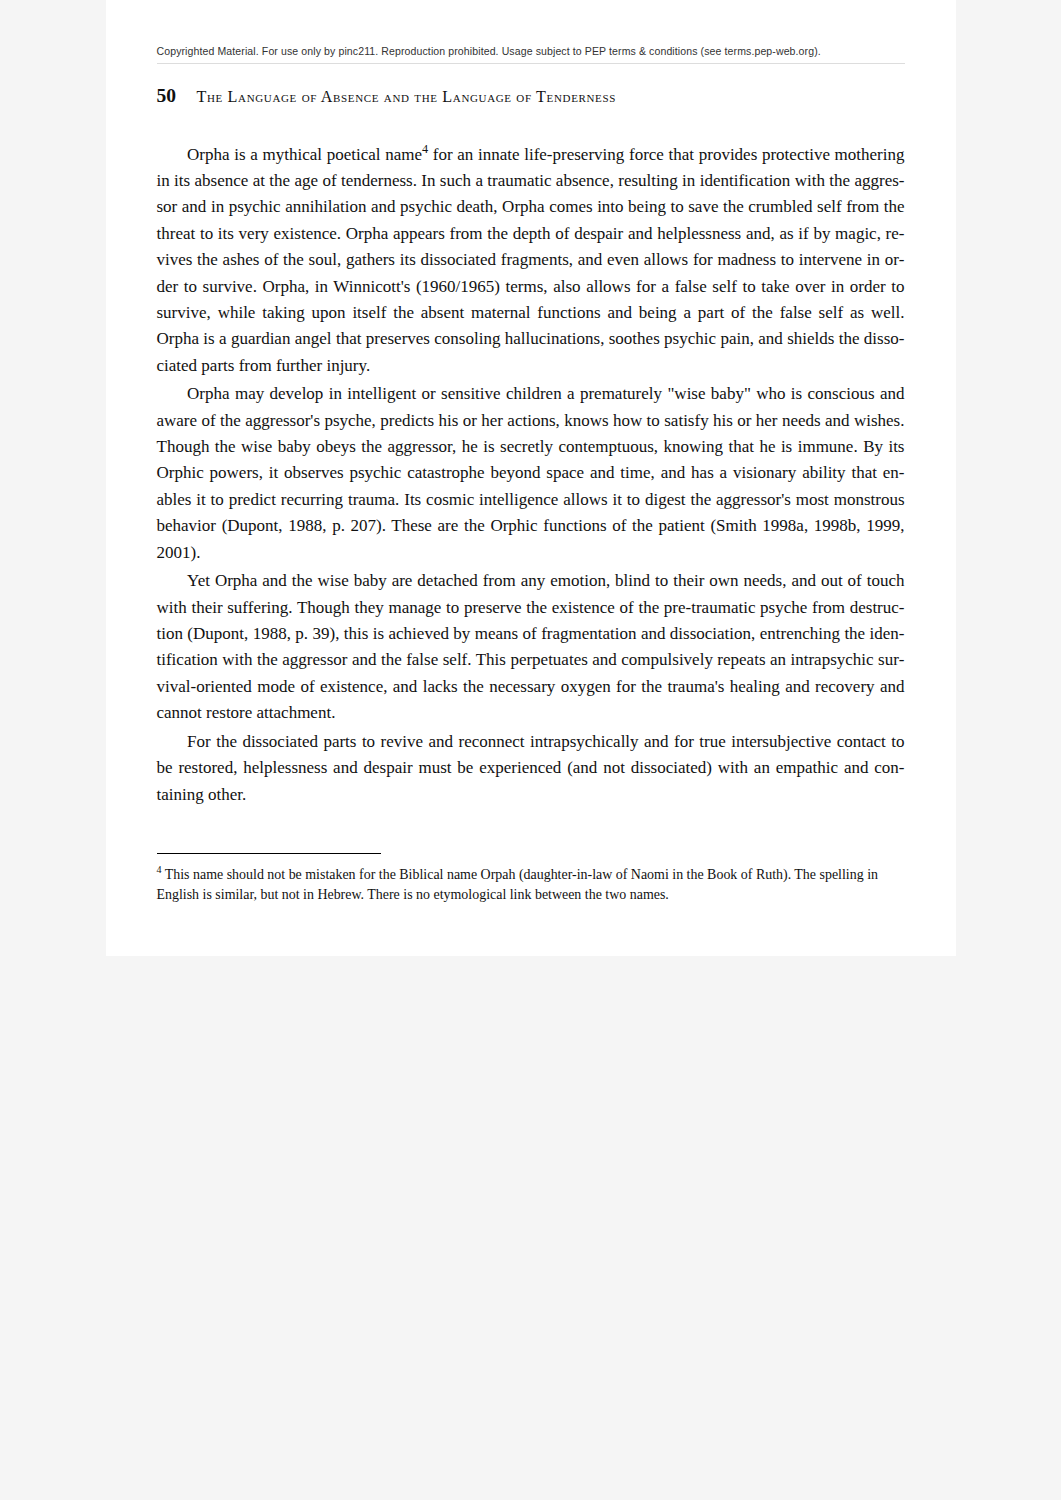Copyrighted Material. For use only by pinc211. Reproduction prohibited. Usage subject to PEP terms & conditions (see terms.pep-web.org).
50 The Language of Absence and the Language of Tenderness
Orpha is a mythical poetical name4 for an innate life-preserving force that provides protective mothering in its absence at the age of tenderness. In such a traumatic absence, resulting in identification with the aggressor and in psychic annihilation and psychic death, Orpha comes into being to save the crumbled self from the threat to its very existence. Orpha appears from the depth of despair and helplessness and, as if by magic, revives the ashes of the soul, gathers its dissociated fragments, and even allows for madness to intervene in order to survive. Orpha, in Winnicott's (1960/1965) terms, also allows for a false self to take over in order to survive, while taking upon itself the absent maternal functions and being a part of the false self as well. Orpha is a guardian angel that preserves consoling hallucinations, soothes psychic pain, and shields the dissociated parts from further injury.
Orpha may develop in intelligent or sensitive children a prematurely "wise baby" who is conscious and aware of the aggressor's psyche, predicts his or her actions, knows how to satisfy his or her needs and wishes. Though the wise baby obeys the aggressor, he is secretly contemptuous, knowing that he is immune. By its Orphic powers, it observes psychic catastrophe beyond space and time, and has a visionary ability that enables it to predict recurring trauma. Its cosmic intelligence allows it to digest the aggressor's most monstrous behavior (Dupont, 1988, p. 207). These are the Orphic functions of the patient (Smith 1998a, 1998b, 1999, 2001).
Yet Orpha and the wise baby are detached from any emotion, blind to their own needs, and out of touch with their suffering. Though they manage to preserve the existence of the pre-traumatic psyche from destruction (Dupont, 1988, p. 39), this is achieved by means of fragmentation and dissociation, entrenching the identification with the aggressor and the false self. This perpetuates and compulsively repeats an intrapsychic survival-oriented mode of existence, and lacks the necessary oxygen for the trauma's healing and recovery and cannot restore attachment.
For the dissociated parts to revive and reconnect intrapsychically and for true intersubjective contact to be restored, helplessness and despair must be experienced (and not dissociated) with an empathic and containing other.
4 This name should not be mistaken for the Biblical name Orpah (daughter-in-law of Naomi in the Book of Ruth). The spelling in English is similar, but not in Hebrew. There is no etymological link between the two names.